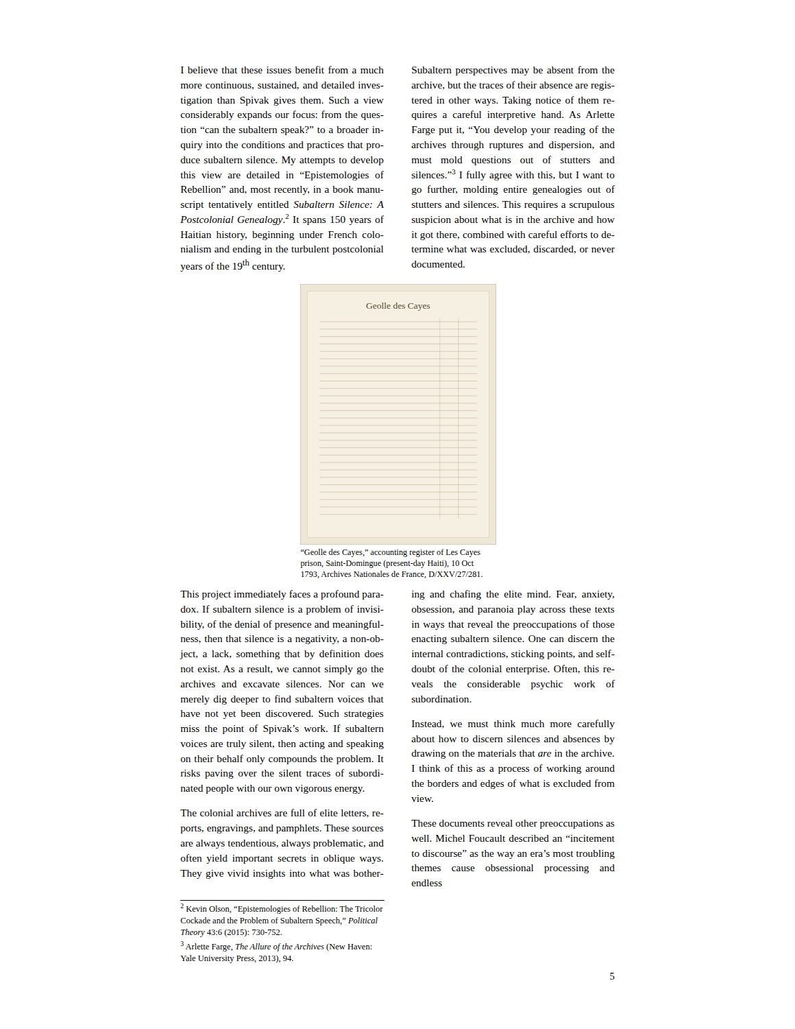I believe that these issues benefit from a much more continuous, sustained, and detailed investigation than Spivak gives them. Such a view considerably expands our focus: from the question “can the subaltern speak?” to a broader inquiry into the conditions and practices that produce subaltern silence. My attempts to develop this view are detailed in “Epistemologies of Rebellion” and, most recently, in a book manuscript tentatively entitled Subaltern Silence: A Postcolonial Genealogy.2 It spans 150 years of Haitian history, beginning under French colonialism and ending in the turbulent postcolonial years of the 19th century.
Subaltern perspectives may be absent from the archive, but the traces of their absence are registered in other ways. Taking notice of them requires a careful interpretive hand. As Arlette Farge put it, “You develop your reading of the archives through ruptures and dispersion, and must mold questions out of stutters and silences.”3 I fully agree with this, but I want to go further, molding entire genealogies out of stutters and silences. This requires a scrupulous suspicion about what is in the archive and how it got there, combined with careful efforts to determine what was excluded, discarded, or never documented.
“Geolle des Cayes,” accounting register of Les Cayes prison, Saint-Domingue (present-day Haiti), 10 Oct 1793, Archives Nationales de France, D/XXV/27/281.
This project immediately faces a profound paradox. If subaltern silence is a problem of invisibility, of the denial of presence and meaningfulness, then that silence is a negativity, a non-object, a lack, something that by definition does not exist. As a result, we cannot simply go the archives and excavate silences. Nor can we merely dig deeper to find subaltern voices that have not yet been discovered. Such strategies miss the point of Spivak’s work. If subaltern voices are truly silent, then acting and speaking on their behalf only compounds the problem. It risks paving over the silent traces of subordinated people with our own vigorous energy.
The colonial archives are full of elite letters, reports, engravings, and pamphlets. These sources are always tendentious, always problematic, and often yield important secrets in oblique ways. They give vivid insights into what was bothering and chafing the elite mind. Fear, anxiety, obsession, and paranoia play across these texts in ways that reveal the preoccupations of those enacting subaltern silence. One can discern the internal contradictions, sticking points, and self-doubt of the colonial enterprise. Often, this reveals the considerable psychic work of subordination.
Instead, we must think much more carefully about how to discern silences and absences by drawing on the materials that are in the archive. I think of this as a process of working around the borders and edges of what is excluded from view.
These documents reveal other preoccupations as well. Michel Foucault described an “incitement to discourse” as the way an era’s most troubling themes cause obsessional processing and endless
2 Kevin Olson, “Epistemologies of Rebellion: The Tricolor Cockade and the Problem of Subaltern Speech,” Political Theory 43:6 (2015): 730-752.
3 Arlette Farge, The Allure of the Archives (New Haven: Yale University Press, 2013), 94.
5